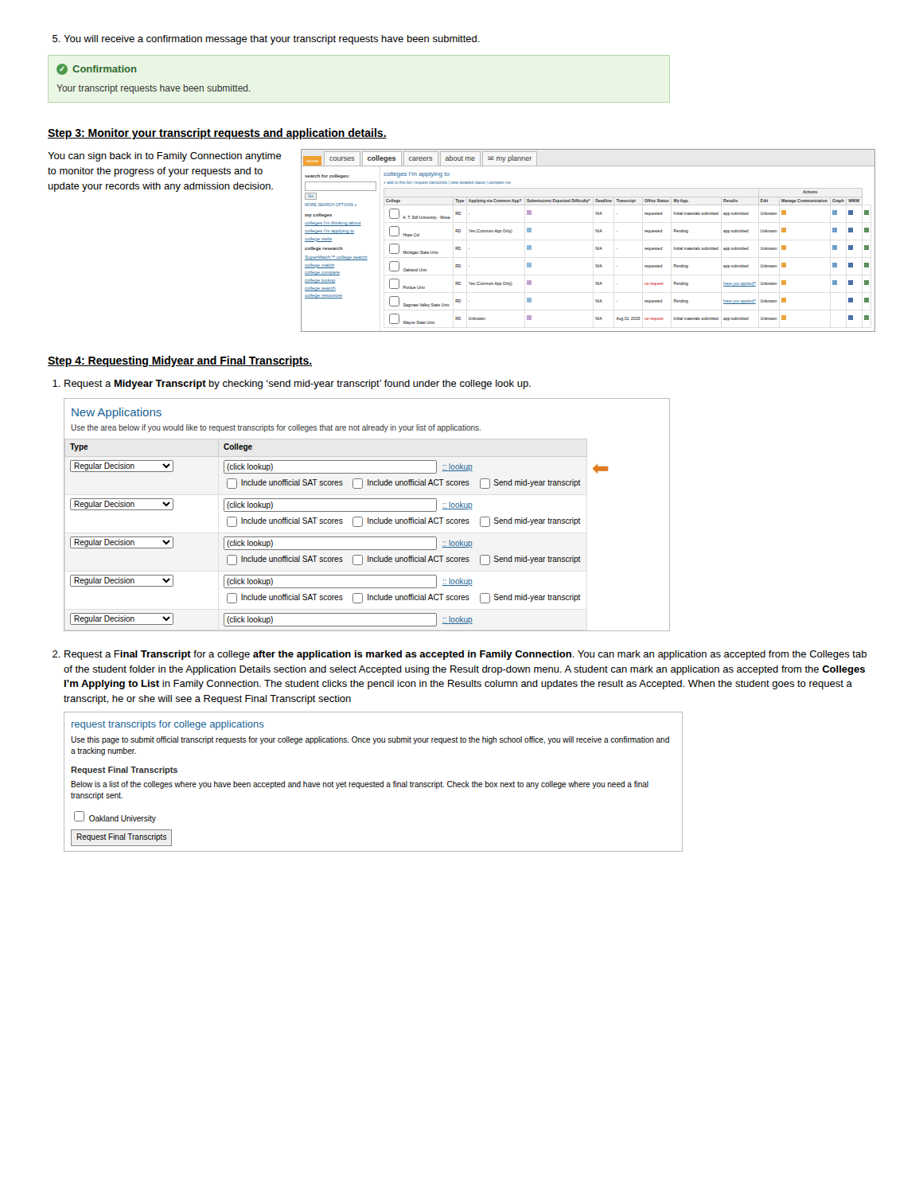You will receive a confirmation message that your transcript requests have been submitted.
✓Confirmation
Your transcript requests have been submitted.
Step 3: Monitor your transcript requests and application details.
You can sign back in to Family Connection anytime to monitor the progress of your requests and to update your records with any admission decision.
home courses colleges careers about me ✉ my planner
search for colleges:
Go
MORE SEARCH OPTIONS »
my colleges
colleges I'm thinking about
colleges I'm applying to
college visits
college research
SuperMatch™ college search
college match
college compare
college lookup
college search
college resources
colleges I'm applying to
+ add to this list | request transcripts | view detailed status | compare me
| | Actions |
| --- | --- |
| College | Type | Applying via Common App? | Submissions Expected Difficulty* | Deadline | Transcript | Office Status | My App. | Results | Edit | Manage Communication | Graph | WWW |
| A. T. Still University - Mesa | RD | - | | N/A | - | requested | Initial materials submitted | app submitted | Unknown | | | | |
| Hope Col | RD | Yes (Common App Only) | | N/A | - | requested | Pending | app submitted | Unknown | | | | |
| Michigan State Univ | RD | - | | N/A | - | requested | Initial materials submitted | app submitted | Unknown | | | | |
| Oakland Univ | RD | - | | N/A | - | requested | Pending | app submitted | Unknown | | | | |
| Purdue Univ | RD | Yes (Common App Only) | | N/A | - | no request | Pending | have you applied? | Unknown | | | | |
| Saginaw Valley State Univ | RD | - | | N/A | - | requested | Pending | have you applied? | Unknown | | | | |
| Wayne State Univ | RD | Unknown | | N/A | Aug 01, 2015 | no request | Initial materials submitted | app submitted | Unknown | | | | |
Step 4: Requesting Midyear and Final Transcripts.
Request a Midyear Transcript by checking ‘send mid-year transcript’ found under the college look up.
New Applications
Use the area below if you would like to request transcripts for colleges that are not already in your list of applications.
| Type | College | |
| --- | --- | --- |
| Regular Decision | :: lookup Include unofficial SAT scores Include unofficial ACT scores Send mid-year transcript | ⬅ |
| Regular Decision | :: lookup Include unofficial SAT scores Include unofficial ACT scores Send mid-year transcript | |
| Regular Decision | :: lookup Include unofficial SAT scores Include unofficial ACT scores Send mid-year transcript | |
| Regular Decision | :: lookup Include unofficial SAT scores Include unofficial ACT scores Send mid-year transcript | |
| Regular Decision | :: lookup | |
Request a Final Transcript for a college after the application is marked as accepted in Family Connection. You can mark an application as accepted from the Colleges tab of the student folder in the Application Details section and select Accepted using the Result drop-down menu. A student can mark an application as accepted from the Colleges I’m Applying to List in Family Connection. The student clicks the pencil icon in the Results column and updates the result as Accepted. When the student goes to request a transcript, he or she will see a Request Final Transcript section
request transcripts for college applications
Use this page to submit official transcript requests for your college applications. Once you submit your request to the high school office, you will receive a confirmation and a tracking number.
Request Final Transcripts
Below is a list of the colleges where you have been accepted and have not yet requested a final transcript. Check the box next to any college where you need a final transcript sent.
Oakland University
Request Final Transcripts